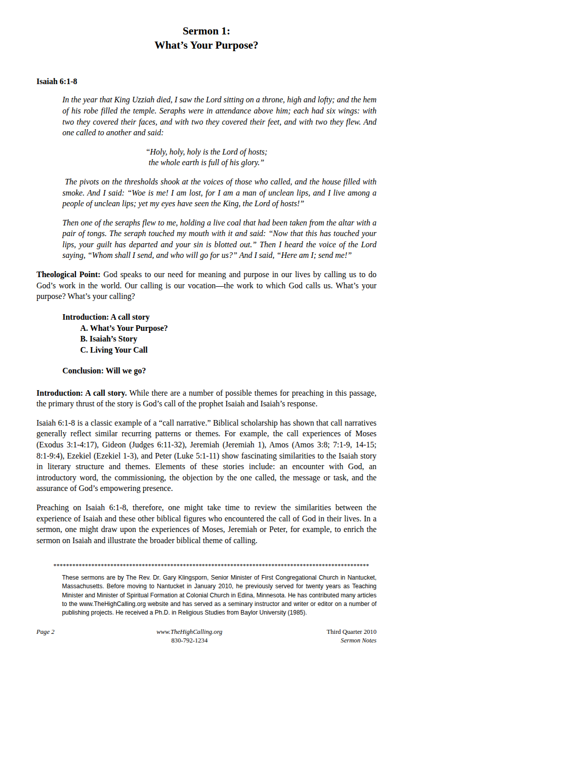Sermon 1:
What’s Your Purpose?
Isaiah 6:1-8
In the year that King Uzziah died, I saw the Lord sitting on a throne, high and lofty; and the hem of his robe filled the temple. Seraphs were in attendance above him; each had six wings: with two they covered their faces, and with two they covered their feet, and with two they flew. And one called to another and said:
“Holy, holy, holy is the Lord of hosts;
the whole earth is full of his glory.”
The pivots on the thresholds shook at the voices of those who called, and the house filled with smoke. And I said: “Woe is me! I am lost, for I am a man of unclean lips, and I live among a people of unclean lips; yet my eyes have seen the King, the Lord of hosts!”
Then one of the seraphs flew to me, holding a live coal that had been taken from the altar with a pair of tongs. The seraph touched my mouth with it and said: “Now that this has touched your lips, your guilt has departed and your sin is blotted out.” Then I heard the voice of the Lord saying, “Whom shall I send, and who will go for us?” And I said, “Here am I; send me!”
Theological Point: God speaks to our need for meaning and purpose in our lives by calling us to do God’s work in the world. Our calling is our vocation—the work to which God calls us. What’s your purpose? What’s your calling?
Introduction: A call story
A. What’s Your Purpose?
B. Isaiah’s Story
C. Living Your Call
Conclusion: Will we go?
Introduction: A call story. While there are a number of possible themes for preaching in this passage, the primary thrust of the story is God’s call of the prophet Isaiah and Isaiah’s response.
Isaiah 6:1-8 is a classic example of a “call narrative.” Biblical scholarship has shown that call narratives generally reflect similar recurring patterns or themes. For example, the call experiences of Moses (Exodus 3:1-4:17), Gideon (Judges 6:11-32), Jeremiah (Jeremiah 1), Amos (Amos 3:8; 7:1-9, 14-15; 8:1-9:4), Ezekiel (Ezekiel 1-3), and Peter (Luke 5:1-11) show fascinating similarities to the Isaiah story in literary structure and themes. Elements of these stories include: an encounter with God, an introductory word, the commissioning, the objection by the one called, the message or task, and the assurance of God’s empowering presence.
Preaching on Isaiah 6:1-8, therefore, one might take time to review the similarities between the experience of Isaiah and these other biblical figures who encountered the call of God in their lives. In a sermon, one might draw upon the experiences of Moses, Jeremiah or Peter, for example, to enrich the sermon on Isaiah and illustrate the broader biblical theme of calling.
****************************************************************************************************
These sermons are by The Rev. Dr. Gary Klingsporn, Senior Minister of First Congregational Church in Nantucket, Massachusetts. Before moving to Nantucket in January 2010, he previously served for twenty years as Teaching Minister and Minister of Spiritual Formation at Colonial Church in Edina, Minnesota. He has contributed many articles to the www.TheHighCalling.org website and has served as a seminary instructor and writer or editor on a number of publishing projects. He received a Ph.D. in Religious Studies from Baylor University (1985).
Page 2
www.TheHighCalling.org
830-792-1234
Third Quarter 2010
Sermon Notes